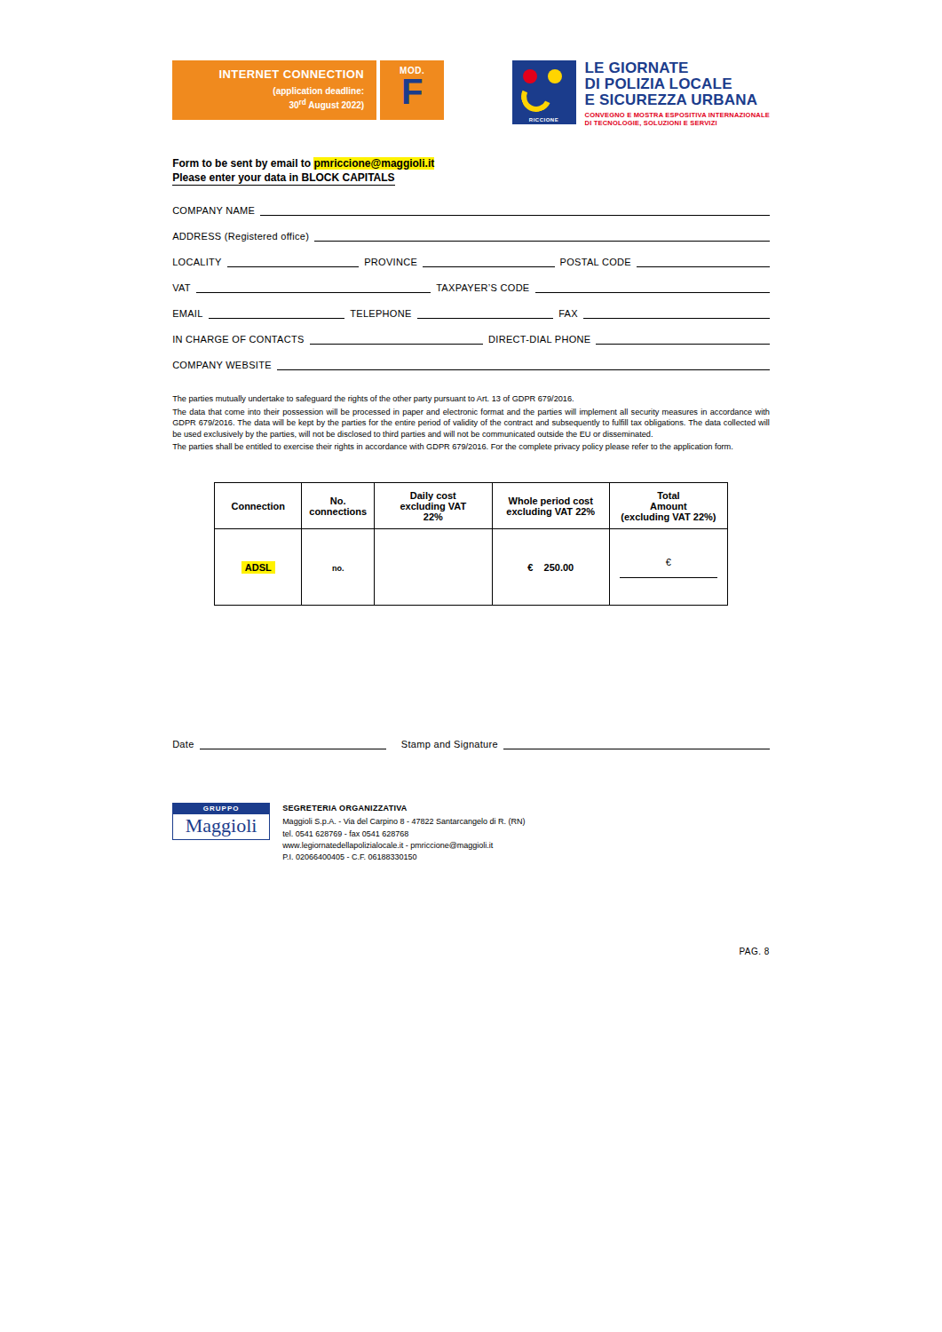INTERNET CONNECTION
(application deadline:
30rd August 2022)
MOD.
F
RICCIONE
LE GIORNATE
DI POLIZIA LOCALE
E SICUREZZA URBANA
CONVEGNO E MOSTRA ESPOSITIVA INTERNAZIONALE
DI TECNOLOGIE, SOLUZIONI E SERVIZI
Form to be sent by email to pmriccione@maggioli.it
Please enter your data in BLOCK CAPITALS
COMPANY NAME
ADDRESS (Registered office)
LOCALITY PROVINCE POSTAL CODE
VAT TAXPAYER’S CODE
EMAIL TELEPHONE FAX
IN CHARGE OF CONTACTS DIRECT-DIAL PHONE
COMPANY WEBSITE
The parties mutually undertake to safeguard the rights of the other party pursuant to Art. 13 of GDPR 679/2016.
The data that come into their possession will be processed in paper and electronic format and the parties will implement all security measures in accordance with GDPR 679/2016. The data will be kept by the parties for the entire period of validity of the contract and subsequently to fulfill tax obligations. The data collected will be used exclusively by the parties, will not be disclosed to third parties and will not be communicated outside the EU or disseminated.
The parties shall be entitled to exercise their rights in accordance with GDPR 679/2016. For the complete privacy policy please refer to the application form.
| Connection | No. connections | Daily cost excluding VAT 22% | Whole period cost excluding VAT 22% | Total Amount (excluding VAT 22%) |
| --- | --- | --- | --- | --- |
| ADSL | no. | | € 250.00 | € |
Date
Stamp and Signature
GRUPPO
Maggioli
SEGRETERIA ORGANIZZATIVA
Maggioli S.p.A. - Via del Carpino 8 - 47822 Santarcangelo di R. (RN)
tel. 0541 628769 - fax 0541 628768
www.legiornatedellapolizialocale.it - pmriccione@maggioli.it
P.I. 02066400405 - C.F. 06188330150
PAG. 8